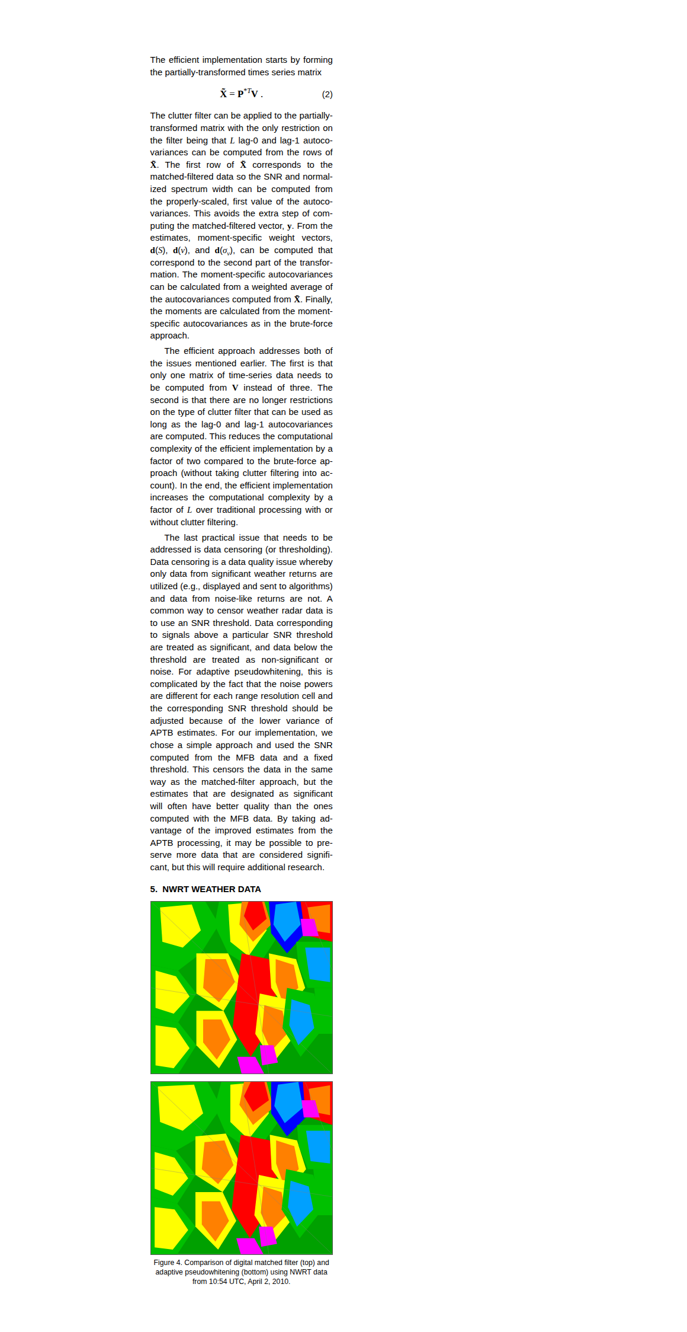The efficient implementation starts by forming the partially-transformed times series matrix
X̃ = P*TV . (2)
The clutter filter can be applied to the partially-transformed matrix with the only restriction on the filter being that L lag-0 and lag-1 autocovariances can be computed from the rows of X̃. The first row of X̃ corresponds to the matched-filtered data so the SNR and normalized spectrum width can be computed from the properly-scaled, first value of the autocovariances. This avoids the extra step of computing the matched-filtered vector, y. From the estimates, moment-specific weight vectors, d(S), d(v), and d(σv), can be computed that correspond to the second part of the transformation. The moment-specific autocovariances can be calculated from a weighted average of the autocovariances computed from X̃. Finally, the moments are calculated from the moment-specific autocovariances as in the brute-force approach.
The efficient approach addresses both of the issues mentioned earlier. The first is that only one matrix of time-series data needs to be computed from V instead of three. The second is that there are no longer restrictions on the type of clutter filter that can be used as long as the lag-0 and lag-1 autocovariances are computed. This reduces the computational complexity of the efficient implementation by a factor of two compared to the brute-force approach (without taking clutter filtering into account). In the end, the efficient implementation increases the computational complexity by a factor of L over traditional processing with or without clutter filtering.
The last practical issue that needs to be addressed is data censoring (or thresholding). Data censoring is a data quality issue whereby only data from significant weather returns are utilized (e.g., displayed and sent to algorithms) and data from noise-like returns are not. A common way to censor weather radar data is to use an SNR threshold. Data corresponding to signals above a particular SNR threshold are treated as significant, and data below the threshold are treated as non-significant or noise. For adaptive pseudowhitening, this is complicated by the fact that the noise powers are different for each range resolution cell and the corresponding SNR threshold should be adjusted because of the lower variance of APTB estimates. For our implementation, we chose a simple approach and used the SNR computed from the MFB data and a fixed threshold. This censors the data in the same way as the matched-filter approach, but the estimates that are designated as significant will often have better quality than the ones computed with the MFB data. By taking advantage of the improved estimates from the APTB processing, it may be possible to preserve more data that are considered significant, but this will require additional research.
5. NWRT WEATHER DATA
Figure 4. Comparison of digital matched filter (top) and adaptive pseudowhitening (bottom) using NWRT data from 10:54 UTC, April 2, 2010.